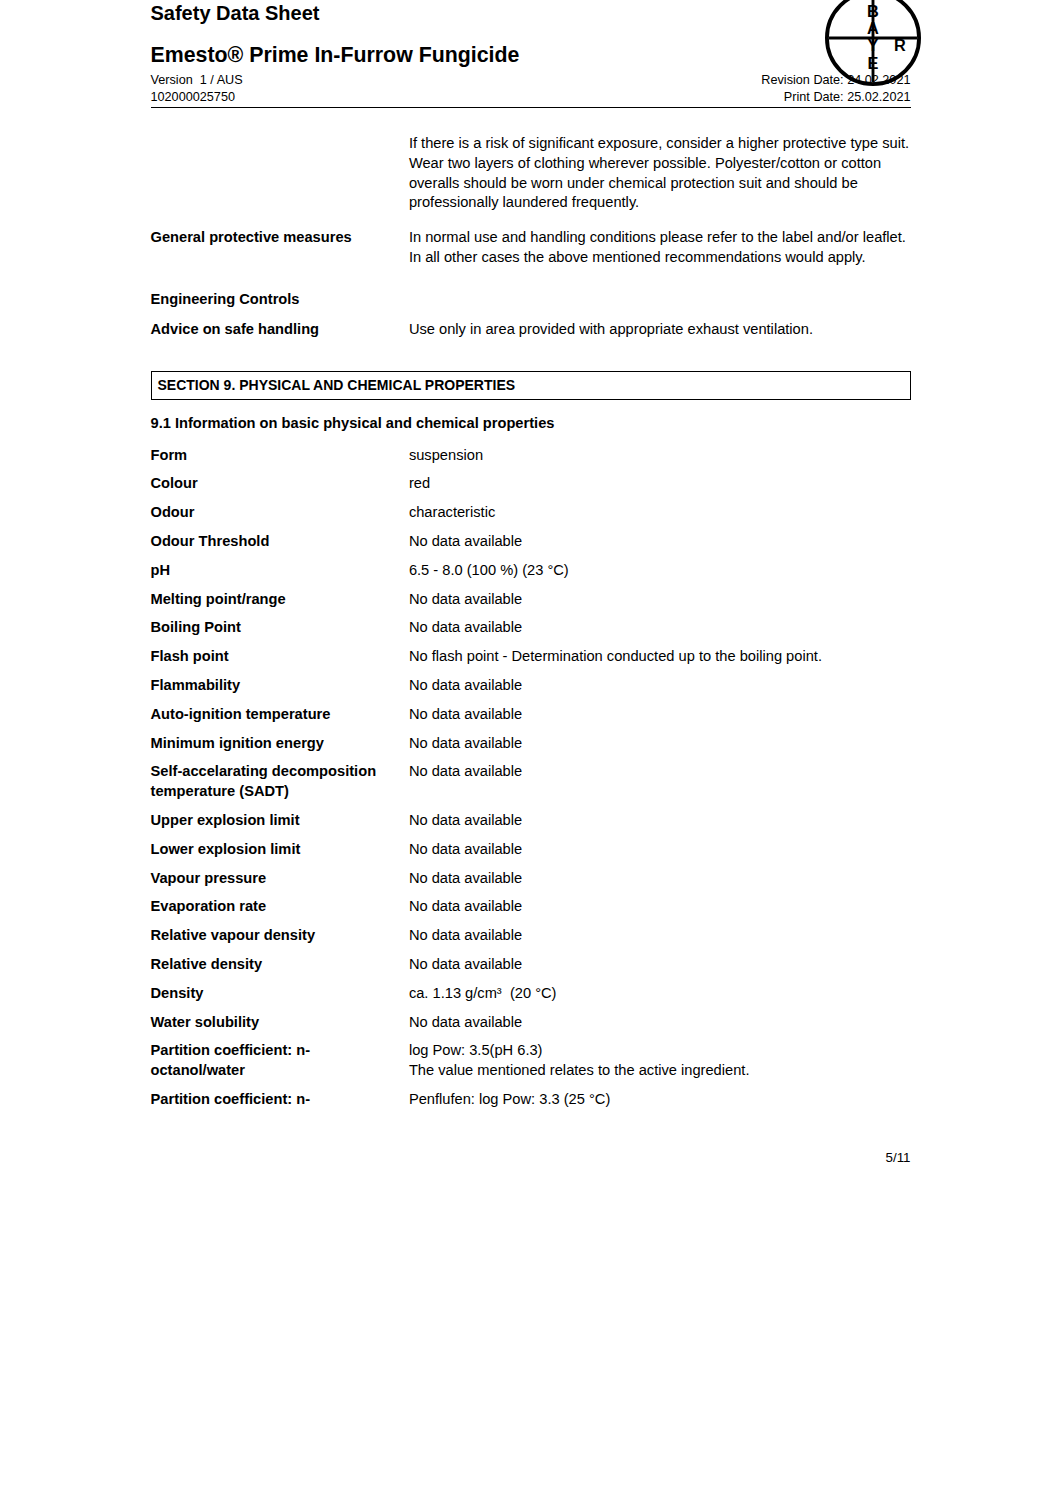B A Y E R
Safety Data Sheet
Emesto® Prime In-Furrow Fungicide
Version 1 / AUS
102000025750
Revision Date: 24.02.2021
Print Date: 25.02.2021
If there is a risk of significant exposure, consider a higher protective type suit.
Wear two layers of clothing wherever possible. Polyester/cotton or cotton overalls should be worn under chemical protection suit and should be professionally laundered frequently.
| General protective measures | In normal use and handling conditions please refer to the label and/or leaflet. In all other cases the above mentioned recommendations would apply. |
Engineering Controls
| Advice on safe handling | Use only in area provided with appropriate exhaust ventilation. |
SECTION 9. PHYSICAL AND CHEMICAL PROPERTIES
9.1 Information on basic physical and chemical properties
| Form | suspension |
| Colour | red |
| Odour | characteristic |
| Odour Threshold | No data available |
| pH | 6.5 - 8.0 (100 %) (23 °C) |
| Melting point/range | No data available |
| Boiling Point | No data available |
| Flash point | No flash point - Determination conducted up to the boiling point. |
| Flammability | No data available |
| Auto-ignition temperature | No data available |
| Minimum ignition energy | No data available |
| Self-accelarating decomposition temperature (SADT) | No data available |
| Upper explosion limit | No data available |
| Lower explosion limit | No data available |
| Vapour pressure | No data available |
| Evaporation rate | No data available |
| Relative vapour density | No data available |
| Relative density | No data available |
| Density | ca. 1.13 g/cm³ (20 °C) |
| Water solubility | No data available |
| Partition coefficient: n-octanol/water | log Pow: 3.5(pH 6.3) The value mentioned relates to the active ingredient. |
| Partition coefficient: n- | Penflufen: log Pow: 3.3 (25 °C) |
5/11